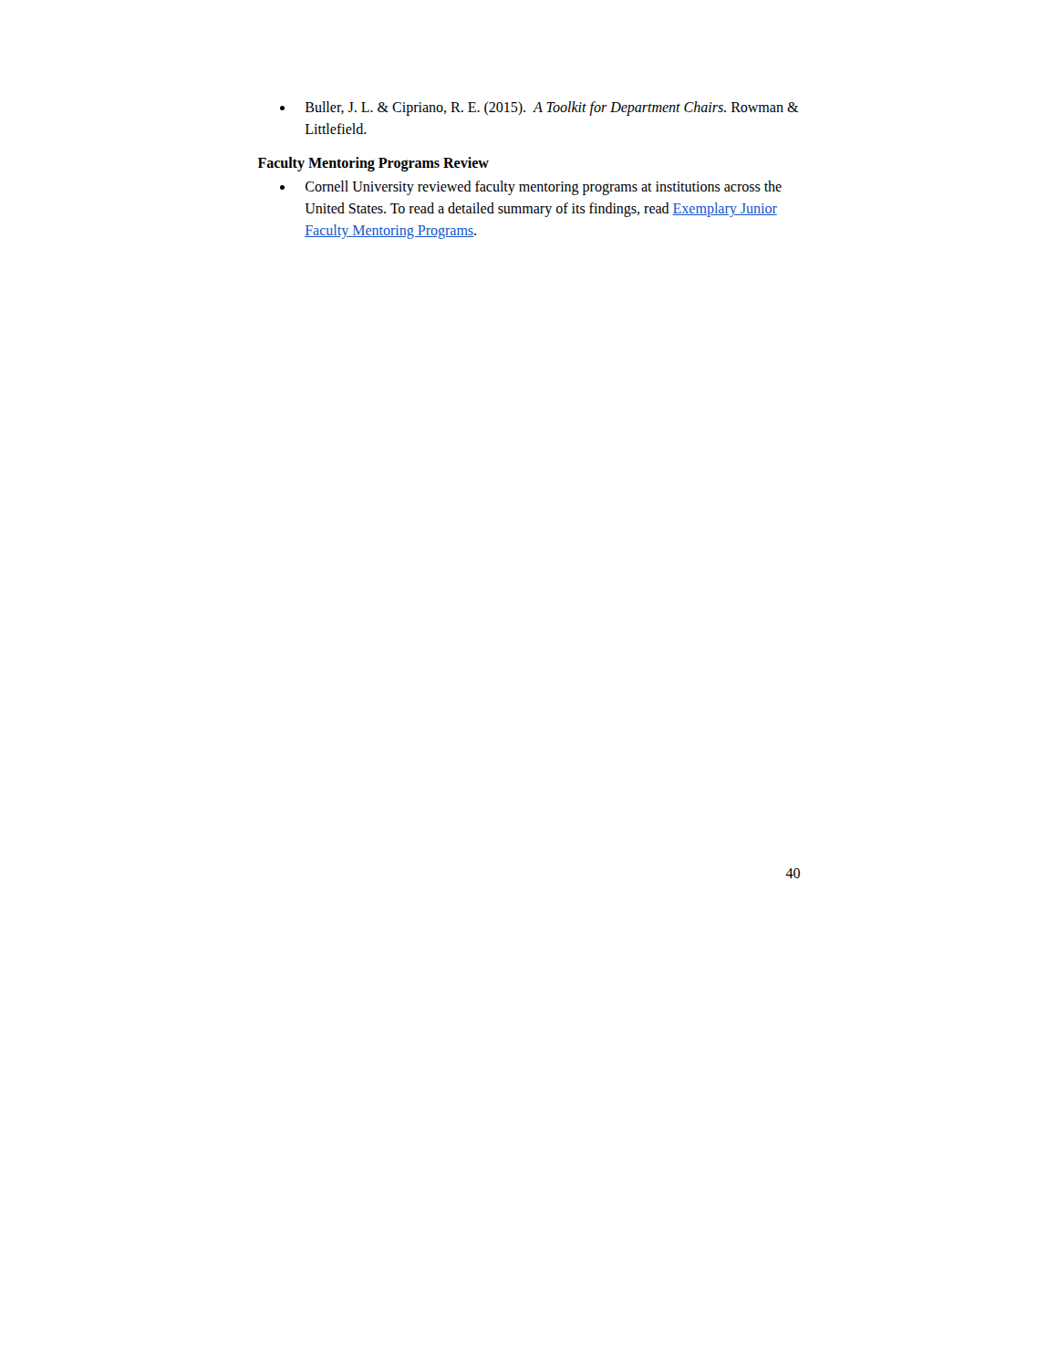Buller, J. L. & Cipriano, R. E. (2015). A Toolkit for Department Chairs. Rowman & Littlefield.
Faculty Mentoring Programs Review
Cornell University reviewed faculty mentoring programs at institutions across the United States. To read a detailed summary of its findings, read Exemplary Junior Faculty Mentoring Programs.
40